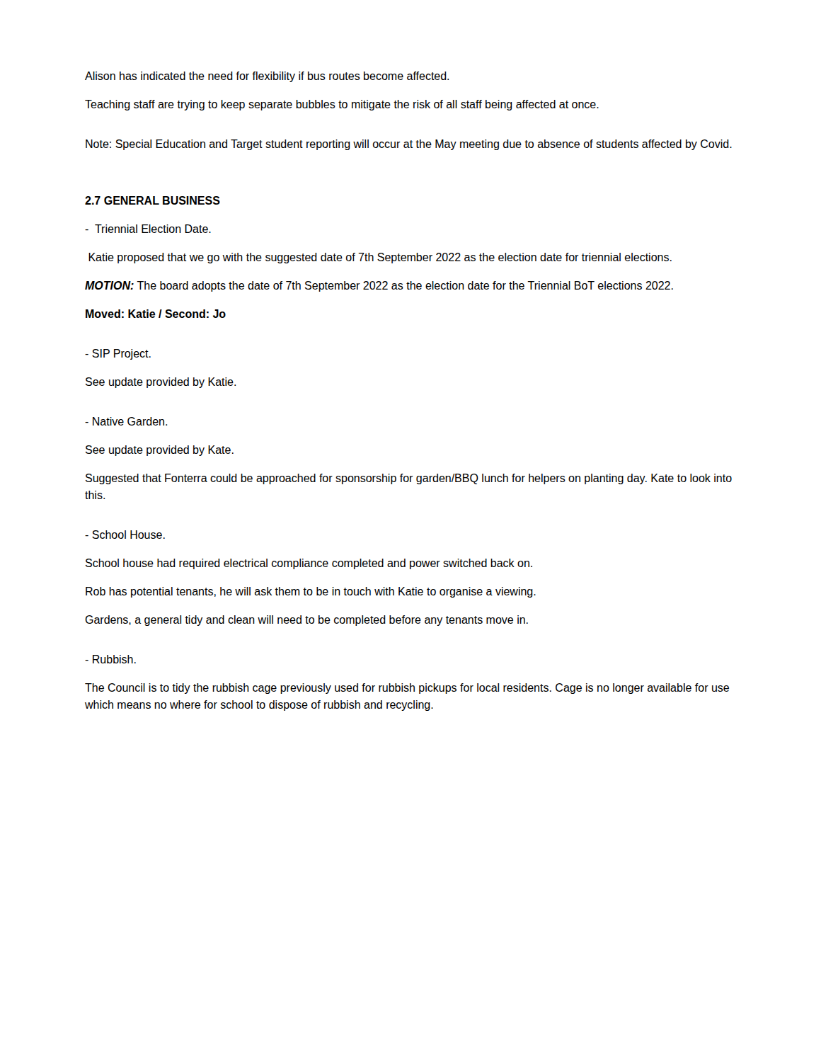Alison has indicated the need for flexibility if bus routes become affected.
Teaching staff are trying to keep separate bubbles to mitigate the risk of all staff being affected at once.
Note: Special Education and Target student reporting will occur at the May meeting due to absence of students affected by Covid.
2.7 GENERAL BUSINESS
- Triennial Election Date.
Katie proposed that we go with the suggested date of 7th September 2022 as the election date for triennial elections.
MOTION: The board adopts the date of 7th September 2022 as the election date for the Triennial BoT elections 2022.
Moved: Katie / Second: Jo
- SIP Project.
See update provided by Katie.
- Native Garden.
See update provided by Kate.
Suggested that Fonterra could be approached for sponsorship for garden/BBQ lunch for helpers on planting day. Kate to look into this.
- School House.
School house had required electrical compliance completed and power switched back on.
Rob has potential tenants, he will ask them to be in touch with Katie to organise a viewing.
Gardens, a general tidy and clean will need to be completed before any tenants move in.
- Rubbish.
The Council is to tidy the rubbish cage previously used for rubbish pickups for local residents. Cage is no longer available for use which means no where for school to dispose of rubbish and recycling.